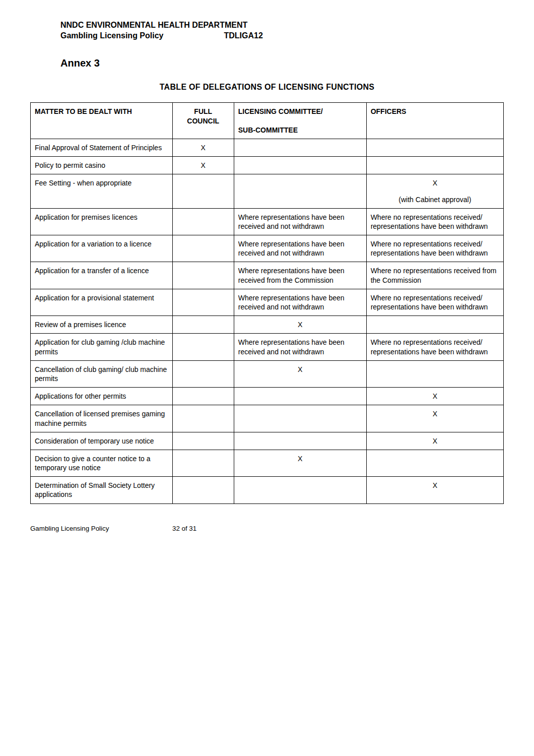NNDC ENVIRONMENTAL HEALTH DEPARTMENT
Gambling Licensing Policy TDLIGA12
Annex 3
TABLE OF DELEGATIONS OF LICENSING FUNCTIONS
| MATTER TO BE DEALT WITH | FULL COUNCIL | LICENSING COMMITTEE/ SUB-COMMITTEE | OFFICERS |
| --- | --- | --- | --- |
| Final Approval of Statement of Principles | X | | |
| Policy to permit casino | X | | |
| Fee Setting - when appropriate | | | X (with Cabinet approval) |
| Application for premises licences | | Where representations have been received and not withdrawn | Where no representations received/ representations have been withdrawn |
| Application for a variation to a licence | | Where representations have been received and not withdrawn | Where no representations received/ representations have been withdrawn |
| Application for a transfer of a licence | | Where representations have been received from the Commission | Where no representations received from the Commission |
| Application for a provisional statement | | Where representations have been received and not withdrawn | Where no representations received/ representations have been withdrawn |
| Review of a premises licence | | X | |
| Application for club gaming /club machine permits | | Where representations have been received and not withdrawn | Where no representations received/ representations have been withdrawn |
| Cancellation of club gaming/ club machine permits | | X | |
| Applications for other permits | | | X |
| Cancellation of licensed premises gaming machine permits | | | X |
| Consideration of temporary use notice | | | X |
| Decision to give a counter notice to a temporary use notice | | X | |
| Determination of Small Society Lottery applications | | | X |
Gambling Licensing Policy
32 of 31